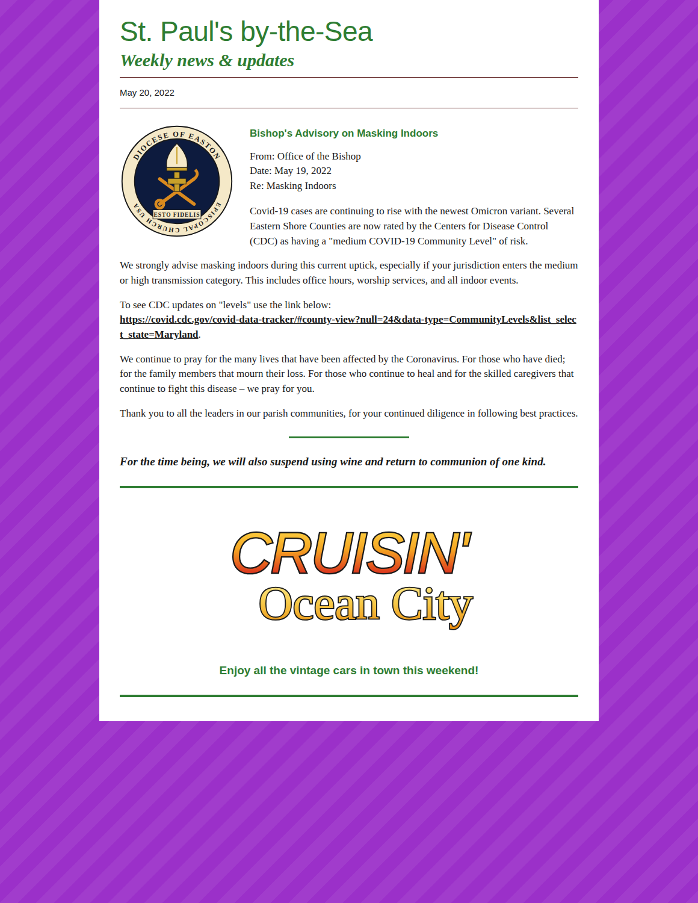St. Paul's by-the-Sea
Weekly news & updates
May 20, 2022
DIOCESE OF EASTON EPISCOPAL CHURCH USA ESTO FIDELIS
Bishop's Advisory on Masking Indoors
From: Office of the Bishop
Date: May 19, 2022
Re: Masking Indoors
Covid-19 cases are continuing to rise with the newest Omicron variant. Several Eastern Shore Counties are now rated by the Centers for Disease Control (CDC) as having a "medium COVID-19 Community Level" of risk.
We strongly advise masking indoors during this current uptick, especially if your jurisdiction enters the medium or high transmission category. This includes office hours, worship services, and all indoor events.
To see CDC updates on "levels" use the link below:
https://covid.cdc.gov/covid-data-tracker/#county-view?null=24&data-type=CommunityLevels&list_select_state=Maryland.
We continue to pray for the many lives that have been affected by the Coronavirus. For those who have died; for the family members that mourn their loss. For those who continue to heal and for the skilled caregivers that continue to fight this disease – we pray for you.
Thank you to all the leaders in our parish communities, for your continued diligence in following best practices.
For the time being, we will also suspend using wine and return to communion of one kind.
CRUISIN' Ocean City
Enjoy all the vintage cars in town this weekend!